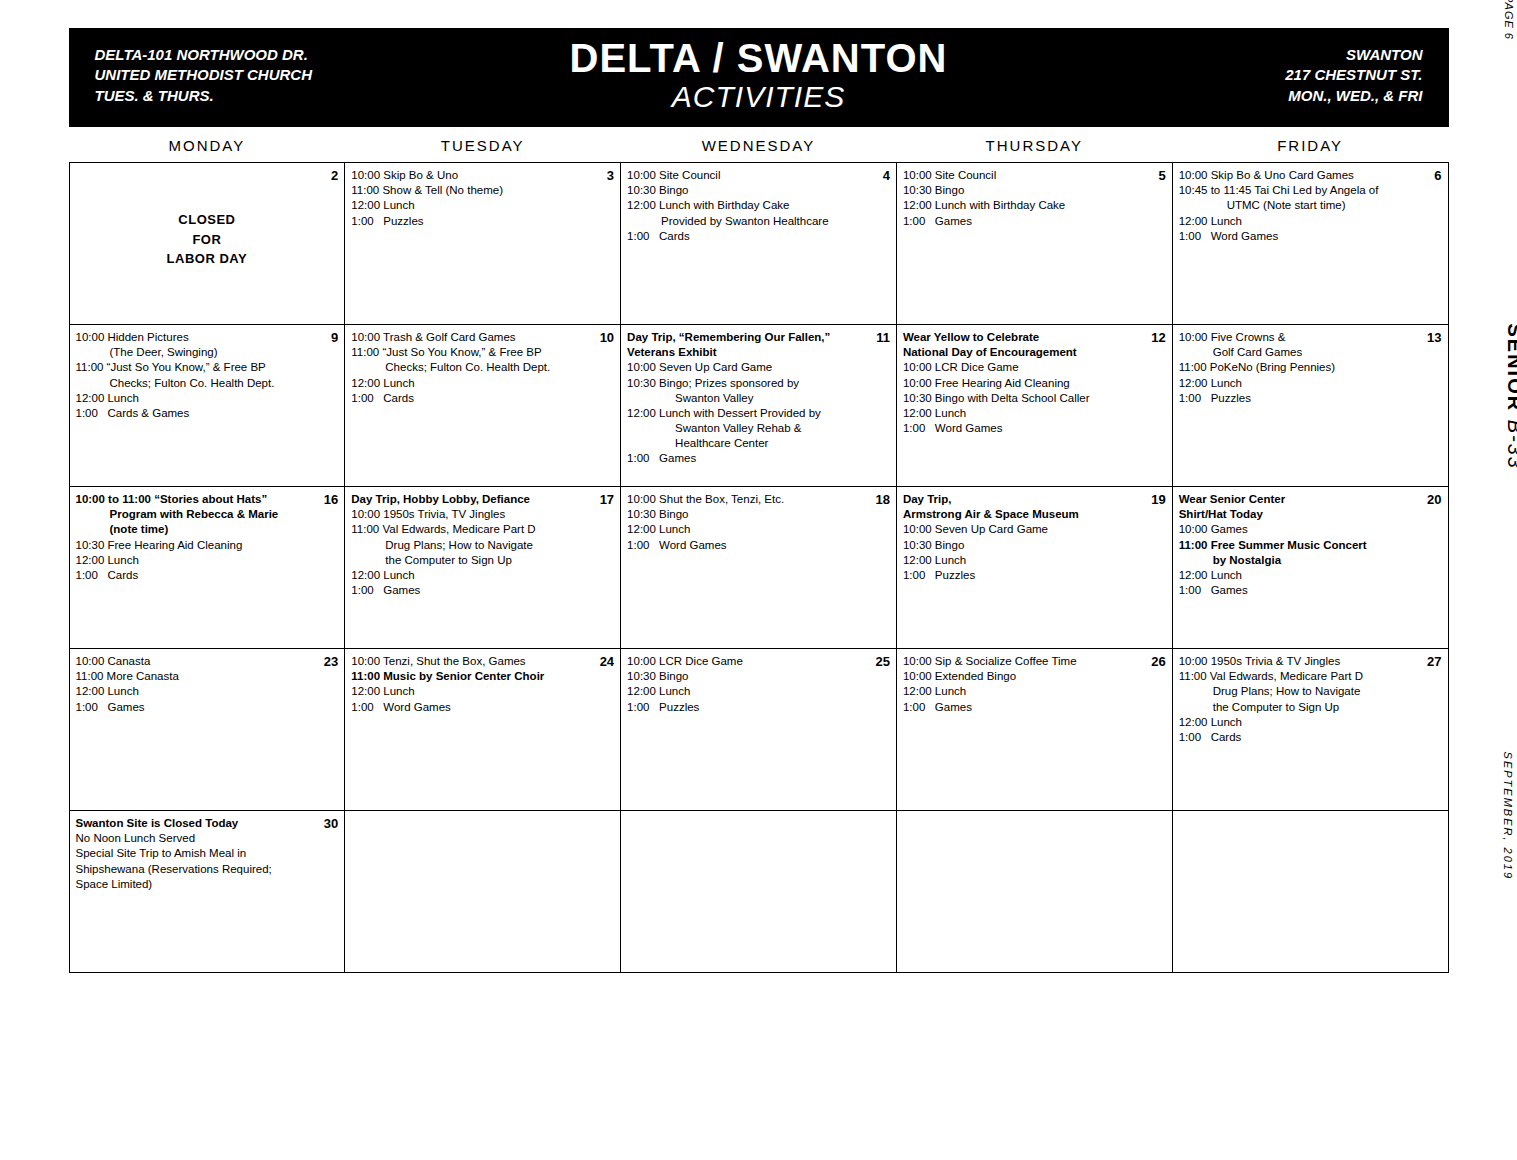PAGE 6
SENIOR B-33
SEPTEMBER, 2019
Delta-101 Northwood Dr.
United Methodist Church
Tues. & Thurs.
DELTA / SWANTON
ACTIVITIES
Swanton
217 Chestnut St.
Mon., Wed., & Fri
| MONDAY | TUESDAY | WEDNESDAY | THURSDAY | FRIDAY |
| --- | --- | --- | --- | --- |
| 2 CLOSED FOR LABOR DAY | 3 10:00 Skip Bo & Uno 11:00 Show & Tell (No theme) 12:00 Lunch 1:00 Puzzles | 4 10:00 Site Council 10:30 Bingo 12:00 Lunch with Birthday Cake Provided by Swanton Healthcare 1:00 Cards | 5 10:00 Site Council 10:30 Bingo 12:00 Lunch with Birthday Cake 1:00 Games | 6 10:00 Skip Bo & Uno Card Games 10:45 to 11:45 Tai Chi Led by Angela of UTMC (Note start time) 12:00 Lunch 1:00 Word Games |
| 9 10:00 Hidden Pictures (The Deer, Swinging) 11:00 “Just So You Know,” & Free BP Checks; Fulton Co. Health Dept. 12:00 Lunch 1:00 Cards & Games | 10 10:00 Trash & Golf Card Games 11:00 “Just So You Know,” & Free BP Checks; Fulton Co. Health Dept. 12:00 Lunch 1:00 Cards | 11 Day Trip, “Remembering Our Fallen,” Veterans Exhibit 10:00 Seven Up Card Game 10:30 Bingo; Prizes sponsored by Swanton Valley 12:00 Lunch with Dessert Provided by Swanton Valley Rehab & Healthcare Center 1:00 Games | 12 Wear Yellow to Celebrate National Day of Encouragement 10:00 LCR Dice Game 10:00 Free Hearing Aid Cleaning 10:30 Bingo with Delta School Caller 12:00 Lunch 1:00 Word Games | 13 10:00 Five Crowns & Golf Card Games 11:00 PoKeNo (Bring Pennies) 12:00 Lunch 1:00 Puzzles |
| 16 10:00 to 11:00 “Stories about Hats” Program with Rebecca & Marie (note time) 10:30 Free Hearing Aid Cleaning 12:00 Lunch 1:00 Cards | 17 Day Trip, Hobby Lobby, Defiance 10:00 1950s Trivia, TV Jingles 11:00 Val Edwards, Medicare Part D Drug Plans; How to Navigate the Computer to Sign Up 12:00 Lunch 1:00 Games | 18 10:00 Shut the Box, Tenzi, Etc. 10:30 Bingo 12:00 Lunch 1:00 Word Games | 19 Day Trip, Armstrong Air & Space Museum 10:00 Seven Up Card Game 10:30 Bingo 12:00 Lunch 1:00 Puzzles | 20 Wear Senior Center Shirt/Hat Today 10:00 Games 11:00 Free Summer Music Concert by Nostalgia 12:00 Lunch 1:00 Games |
| 23 10:00 Canasta 11:00 More Canasta 12:00 Lunch 1:00 Games | 24 10:00 Tenzi, Shut the Box, Games 11:00 Music by Senior Center Choir 12:00 Lunch 1:00 Word Games | 25 10:00 LCR Dice Game 10:30 Bingo 12:00 Lunch 1:00 Puzzles | 26 10:00 Sip & Socialize Coffee Time 10:00 Extended Bingo 12:00 Lunch 1:00 Games | 27 10:00 1950s Trivia & TV Jingles 11:00 Val Edwards, Medicare Part D Drug Plans; How to Navigate the Computer to Sign Up 12:00 Lunch 1:00 Cards |
| 30 Swanton Site is Closed Today No Noon Lunch Served Special Site Trip to Amish Meal in Shipshewana (Reservations Required; Space Limited) | | | | |